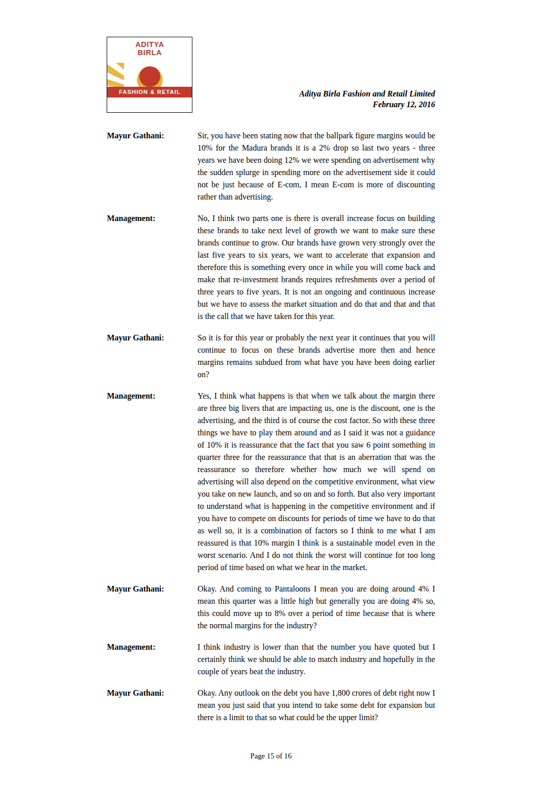ADITYA BIRLA
FASHION & RETAIL
Aditya Birla Fashion and Retail Limited
February 12, 2016
| Mayur Gathani: | Sir, you have been stating now that the ballpark figure margins would be 10% for the Madura brands it is a 2% drop so last two years - three years we have been doing 12% we were spending on advertisement why the sudden splurge in spending more on the advertisement side it could not be just because of E-com, I mean E-com is more of discounting rather than advertising. |
| Management: | No, I think two parts one is there is overall increase focus on building these brands to take next level of growth we want to make sure these brands continue to grow. Our brands have grown very strongly over the last five years to six years, we want to accelerate that expansion and therefore this is something every once in while you will come back and make that re-investment brands requires refreshments over a period of three years to five years. It is not an ongoing and continuous increase but we have to assess the market situation and do that and that and that is the call that we have taken for this year. |
| Mayur Gathani: | So it is for this year or probably the next year it continues that you will continue to focus on these brands advertise more then and hence margins remains subdued from what have you have been doing earlier on? |
| Management: | Yes, I think what happens is that when we talk about the margin there are three big livers that are impacting us, one is the discount, one is the advertising, and the third is of course the cost factor. So with these three things we have to play them around and as I said it was not a guidance of 10% it is reassurance that the fact that you saw 6 point something in quarter three for the reassurance that that is an aberration that was the reassurance so therefore whether how much we will spend on advertising will also depend on the competitive environment, what view you take on new launch, and so on and so forth. But also very important to understand what is happening in the competitive environment and if you have to compete on discounts for periods of time we have to do that as well so, it is a combination of factors so I think to me what I am reassured is that 10% margin I think is a sustainable model even in the worst scenario. And I do not think the worst will continue for too long period of time based on what we hear in the market. |
| Mayur Gathani: | Okay. And coming to Pantaloons I mean you are doing around 4% I mean this quarter was a little high but generally you are doing 4% so, this could move up to 8% over a period of time because that is where the normal margins for the industry? |
| Management: | I think industry is lower than that the number you have quoted but I certainly think we should be able to match industry and hopefully in the couple of years beat the industry. |
| Mayur Gathani: | Okay. Any outlook on the debt you have 1,800 crores of debt right now I mean you just said that you intend to take some debt for expansion but there is a limit to that so what could be the upper limit? |
Page 15 of 16